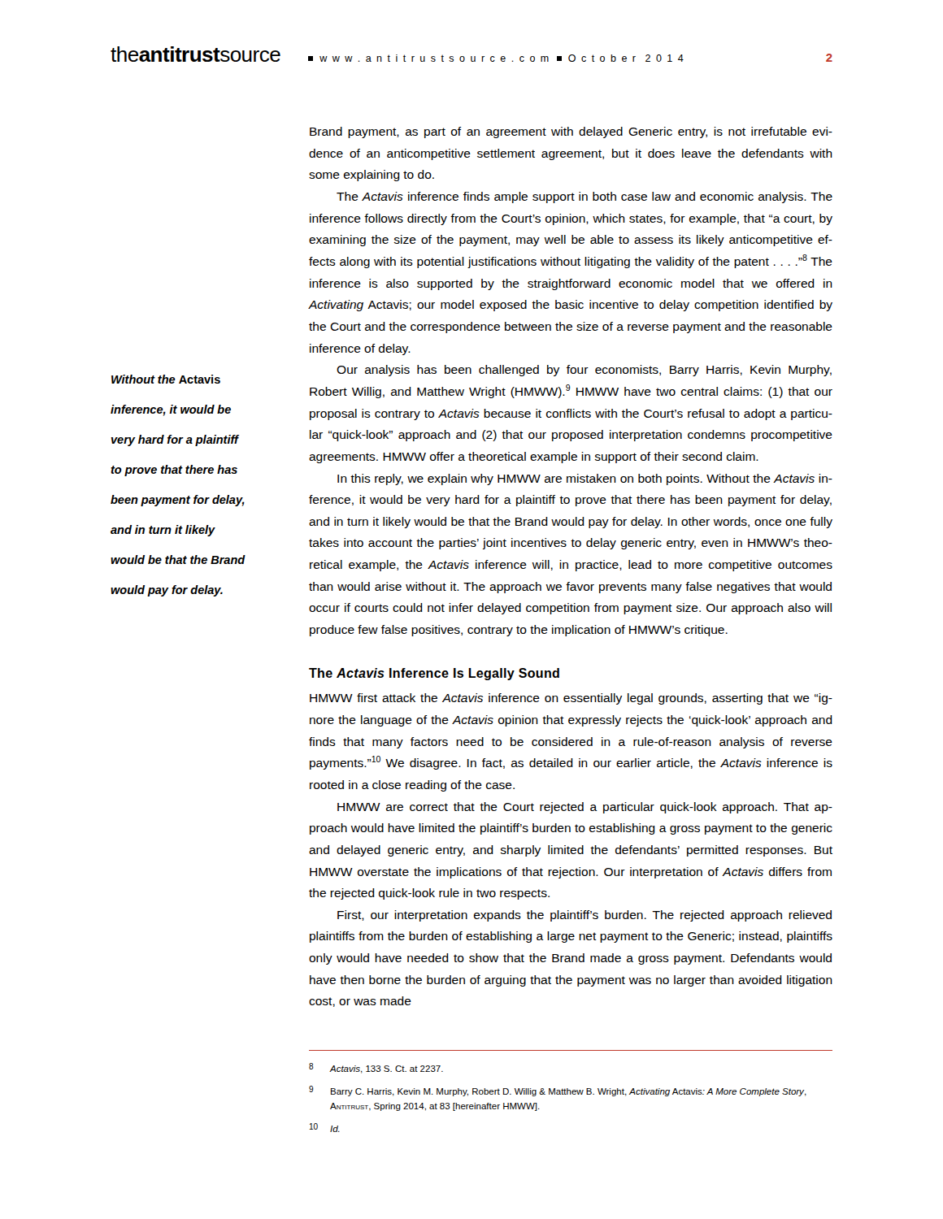the antitrust source
w w w . a n t i t r u s t s o u r c e . c o m O c t o b e r 2 0 1 4
2
Without the Actavis
inference, it would be
very hard for a plaintiff
to prove that there has
been payment for delay,
and in turn it likely
would be that the Brand
would pay for delay.
Brand payment, as part of an agreement with delayed Generic entry, is not irrefutable evidence of an anticompetitive settlement agreement, but it does leave the defendants with some explaining to do.
The Actavis inference finds ample support in both case law and economic analysis. The inference follows directly from the Court’s opinion, which states, for example, that “a court, by examining the size of the payment, may well be able to assess its likely anticompetitive effects along with its potential justifications without litigating the validity of the patent . . . .”8 The inference is also supported by the straightforward economic model that we offered in Activating Actavis; our model exposed the basic incentive to delay competition identified by the Court and the correspondence between the size of a reverse payment and the reasonable inference of delay.
Our analysis has been challenged by four economists, Barry Harris, Kevin Murphy, Robert Willig, and Matthew Wright (HMWW).9 HMWW have two central claims: (1) that our proposal is contrary to Actavis because it conflicts with the Court’s refusal to adopt a particular “quick-look” approach and (2) that our proposed interpretation condemns procompetitive agreements. HMWW offer a theoretical example in support of their second claim.
In this reply, we explain why HMWW are mistaken on both points. Without the Actavis inference, it would be very hard for a plaintiff to prove that there has been payment for delay, and in turn it likely would be that the Brand would pay for delay. In other words, once one fully takes into account the parties’ joint incentives to delay generic entry, even in HMWW’s theoretical example, the Actavis inference will, in practice, lead to more competitive outcomes than would arise without it. The approach we favor prevents many false negatives that would occur if courts could not infer delayed competition from payment size. Our approach also will produce few false positives, contrary to the implication of HMWW’s critique.
The Actavis Inference Is Legally Sound
HMWW first attack the Actavis inference on essentially legal grounds, asserting that we “ignore the language of the Actavis opinion that expressly rejects the ‘quick-look’ approach and finds that many factors need to be considered in a rule-of-reason analysis of reverse payments.”10 We disagree. In fact, as detailed in our earlier article, the Actavis inference is rooted in a close reading of the case.
HMWW are correct that the Court rejected a particular quick-look approach. That approach would have limited the plaintiff’s burden to establishing a gross payment to the generic and delayed generic entry, and sharply limited the defendants’ permitted responses. But HMWW overstate the implications of that rejection. Our interpretation of Actavis differs from the rejected quick-look rule in two respects.
First, our interpretation expands the plaintiff’s burden. The rejected approach relieved plaintiffs from the burden of establishing a large net payment to the Generic; instead, plaintiffs only would have needed to show that the Brand made a gross payment. Defendants would have then borne the burden of arguing that the payment was no larger than avoided litigation cost, or was made
8 Actavis, 133 S. Ct. at 2237.
9 Barry C. Harris, Kevin M. Murphy, Robert D. Willig & Matthew B. Wright, Activating Actavis: A More Complete Story, Antitrust, Spring 2014, at 83 [hereinafter HMWW].
10 Id.